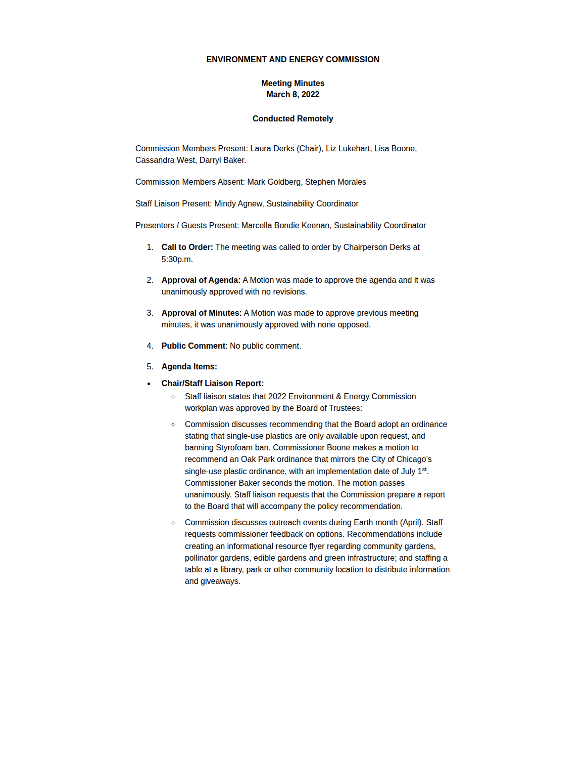ENVIRONMENT AND ENERGY COMMISSION
Meeting Minutes
March 8, 2022
Conducted Remotely
Commission Members Present: Laura Derks (Chair), Liz Lukehart, Lisa Boone, Cassandra West, Darryl Baker.
Commission Members Absent: Mark Goldberg, Stephen Morales
Staff Liaison Present: Mindy Agnew, Sustainability Coordinator
Presenters / Guests Present: Marcella Bondie Keenan, Sustainability Coordinator
Call to Order: The meeting was called to order by Chairperson Derks at 5:30p.m.
Approval of Agenda: A Motion was made to approve the agenda and it was unanimously approved with no revisions.
Approval of Minutes: A Motion was made to approve previous meeting minutes, it was unanimously approved with none opposed.
Public Comment: No public comment.
Agenda Items:
Chair/Staff Liaison Report:
Staff liaison states that 2022 Environment & Energy Commission workplan was approved by the Board of Trustees:
Commission discusses recommending that the Board adopt an ordinance stating that single-use plastics are only available upon request, and banning Styrofoam ban. Commissioner Boone makes a motion to recommend an Oak Park ordinance that mirrors the City of Chicago’s single-use plastic ordinance, with an implementation date of July 1st. Commissioner Baker seconds the motion. The motion passes unanimously. Staff liaison requests that the Commission prepare a report to the Board that will accompany the policy recommendation.
Commission discusses outreach events during Earth month (April). Staff requests commissioner feedback on options. Recommendations include creating an informational resource flyer regarding community gardens, pollinator gardens, edible gardens and green infrastructure; and staffing a table at a library, park or other community location to distribute information and giveaways.